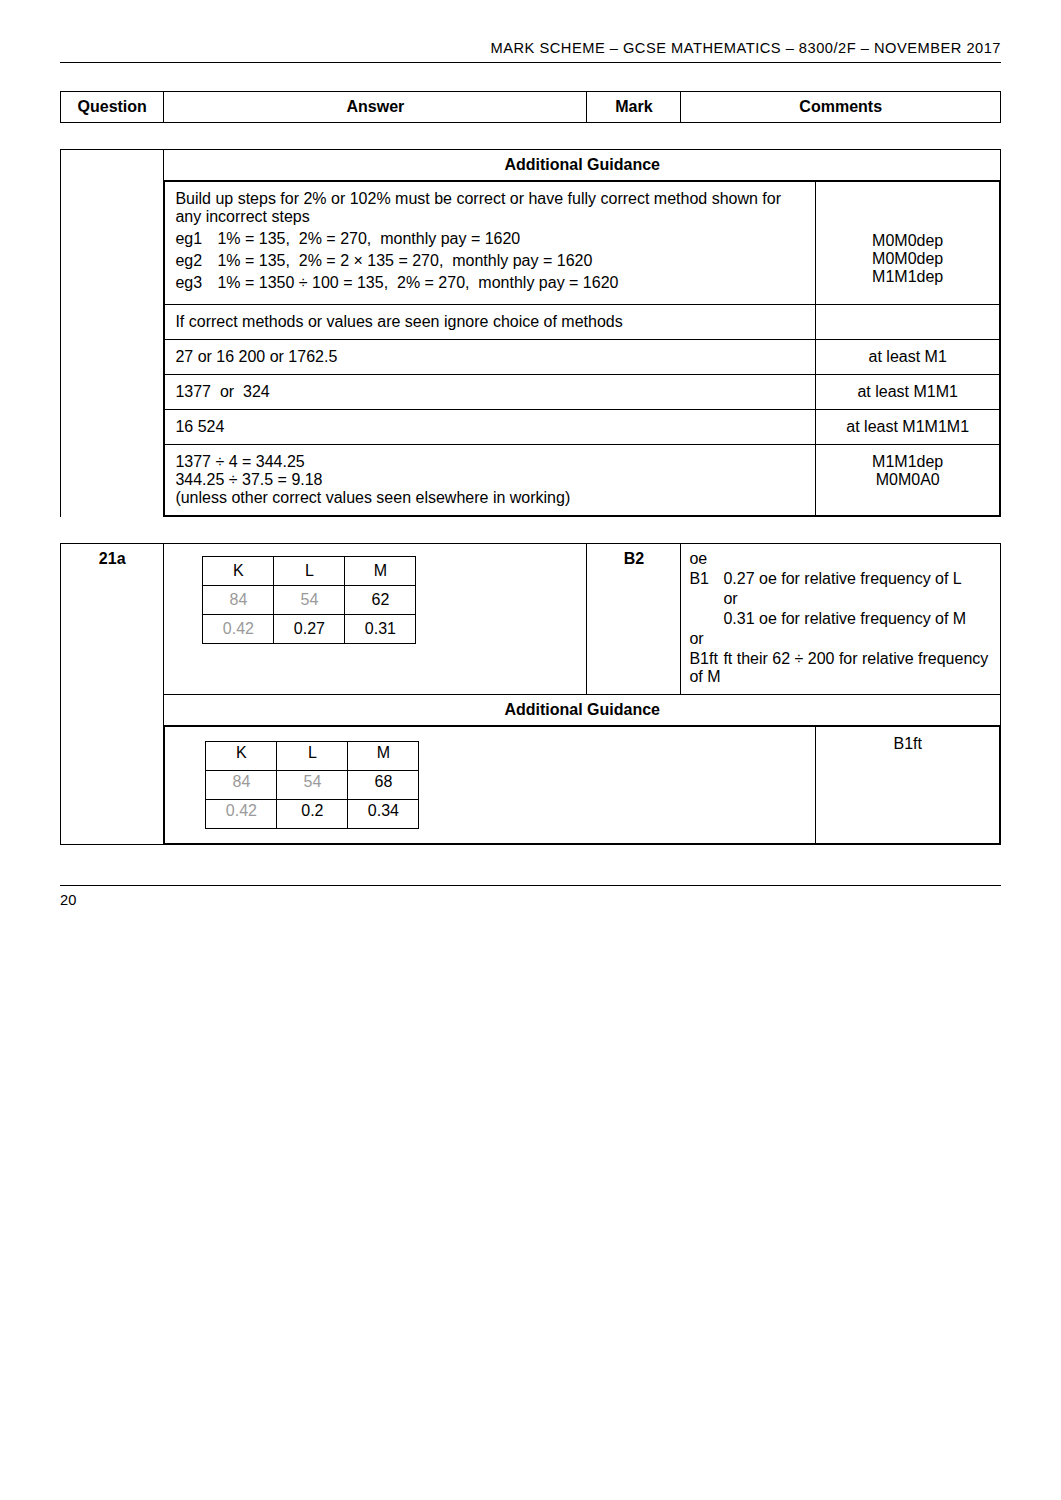MARK SCHEME – GCSE MATHEMATICS – 8300/2F – NOVEMBER 2017
| Question | Answer | Mark | Comments |
| | Additional Guidance |
| / Build up steps for 2% or 102% must be correct or have fully correct method shown for any incorrect steps eg1 1% = 135, 2% = 270, monthly pay = 1620 eg2 1% = 135, 2% = 2 × 135 = 270, monthly pay = 1620 eg3 1% = 1350 ÷ 100 = 135, 2% = 270, monthly pay = 1620 / M0M0dep M0M0dep M1M1dep / / If correct methods or values are seen ignore choice of methods / / / 27 or 16 200 or 1762.5 / at least M1 / / 1377 or 324 / at least M1M1 / / 16 524 / at least M1M1M1 / / 1377 ÷ 4 = 344.25 344.25 ÷ 37.5 = 9.18 (unless other correct values seen elsewhere in working) / M1M1dep M0M0A0 / |
| 21a | / K / L / M / / 84 / 54 / 62 / / 0.42 / 0.27 / 0.31 / | B2 | oe B1 0.27 oe for relative frequency of L or 0.31 oe for relative frequency of M or B1ft ft their 62 ÷ 200 for relative frequency of M |
| Additional Guidance |
| / / K / L / M / / 84 / 54 / 68 / / 0.42 / 0.2 / 0.34 / / B1ft / |
20